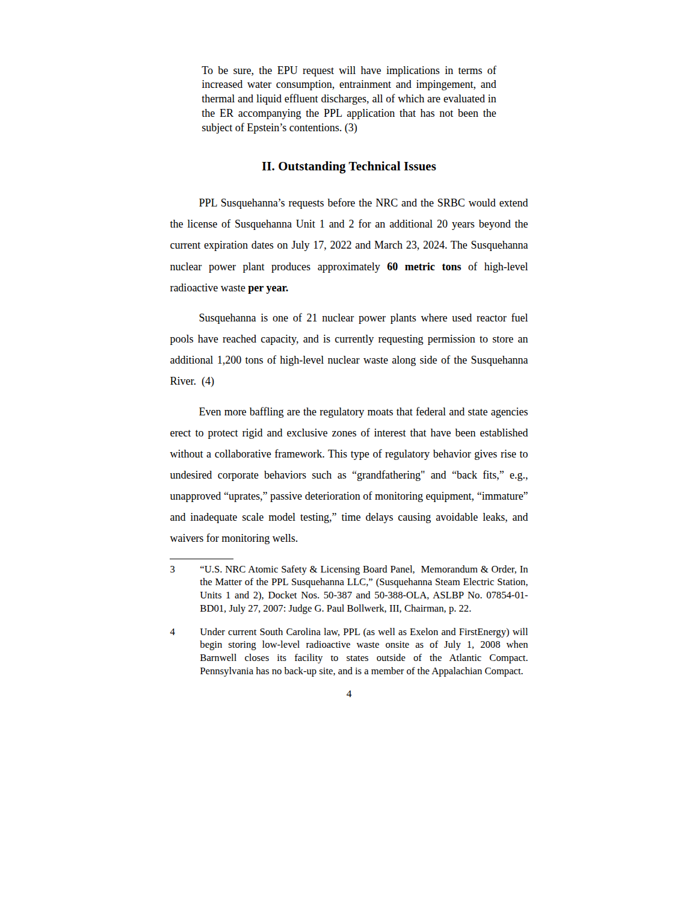To be sure, the EPU request will have implications in terms of increased water consumption, entrainment and impingement, and thermal and liquid effluent discharges, all of which are evaluated in the ER accompanying the PPL application that has not been the subject of Epstein’s contentions. (3)
II. Outstanding Technical Issues
PPL Susquehanna’s requests before the NRC and the SRBC would extend the license of Susquehanna Unit 1 and 2 for an additional 20 years beyond the current expiration dates on July 17, 2022 and March 23, 2024. The Susquehanna nuclear power plant produces approximately 60 metric tons of high-level radioactive waste per year.
Susquehanna is one of 21 nuclear power plants where used reactor fuel pools have reached capacity, and is currently requesting permission to store an additional 1,200 tons of high-level nuclear waste along side of the Susquehanna River. (4)
Even more baffling are the regulatory moats that federal and state agencies erect to protect rigid and exclusive zones of interest that have been established without a collaborative framework. This type of regulatory behavior gives rise to undesired corporate behaviors such as “grandfathering" and “back fits,” e.g., unapproved “uprates,” passive deterioration of monitoring equipment, “immature” and inadequate scale model testing,” time delays causing avoidable leaks, and waivers for monitoring wells.
3
“U.S. NRC Atomic Safety & Licensing Board Panel, Memorandum & Order, In the Matter of the PPL Susquehanna LLC,” (Susquehanna Steam Electric Station, Units 1 and 2), Docket Nos. 50-387 and 50-388-OLA, ASLBP No. 07854-01-BD01, July 27, 2007: Judge G. Paul Bollwerk, III, Chairman, p. 22.
4
Under current South Carolina law, PPL (as well as Exelon and FirstEnergy) will begin storing low-level radioactive waste onsite as of July 1, 2008 when Barnwell closes its facility to states outside of the Atlantic Compact. Pennsylvania has no back-up site, and is a member of the Appalachian Compact.
4